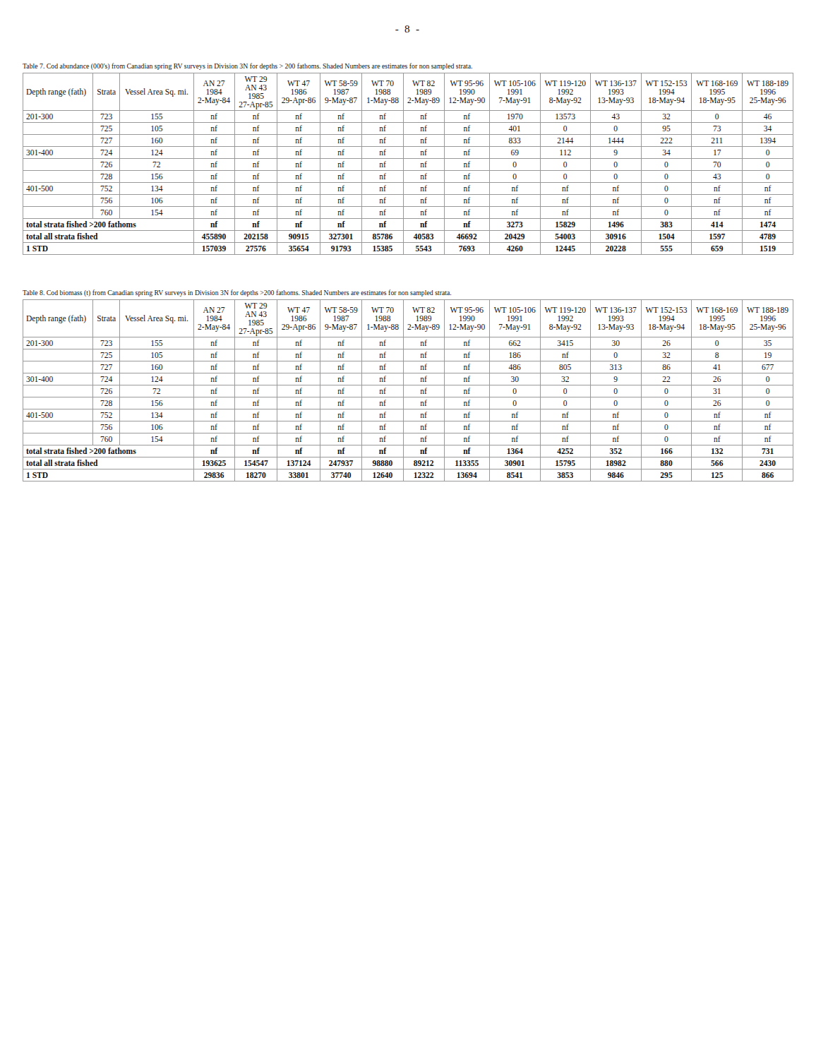- 8 -
Table 7. Cod abundance (000's) from Canadian spring RV surveys in Division 3N for depths > 200 fathoms. Shaded Numbers are estimates for non sampled strata.
| Depth range (fath) | Strata | Vessel Area Sq. mi. | AN 27 1984 2-May-84 | WT 29 AN 43 1985 27-Apr-85 | WT 47 1986 29-Apr-86 | WT 58-59 1987 9-May-87 | WT 70 1988 1-May-88 | WT 82 1989 2-May-89 | WT 95-96 1990 12-May-90 | WT 105-106 1991 7-May-91 | WT 119-120 1992 8-May-92 | WT 136-137 1993 13-May-93 | WT 152-153 1994 18-May-94 | WT 168-169 1995 18-May-95 | WT 188-189 1996 25-May-96 |
| --- | --- | --- | --- | --- | --- | --- | --- | --- | --- | --- | --- | --- | --- | --- | --- |
| 201-300 | 723 | 155 | nf | nf | nf | nf | nf | nf | nf | 1970 | 13573 | 43 | 32 | 0 | 46 |
| | 725 | 105 | nf | nf | nf | nf | nf | nf | nf | 401 | 0 | 0 | 95 | 73 | 34 |
| | 727 | 160 | nf | nf | nf | nf | nf | nf | nf | 833 | 2144 | 1444 | 222 | 211 | 1394 |
| 301-400 | 724 | 124 | nf | nf | nf | nf | nf | nf | nf | 69 | 112 | 9 | 34 | 17 | 0 |
| | 726 | 72 | nf | nf | nf | nf | nf | nf | nf | 0 | 0 | 0 | 0 | 70 | 0 |
| | 728 | 156 | nf | nf | nf | nf | nf | nf | nf | 0 | 0 | 0 | 0 | 43 | 0 |
| 401-500 | 752 | 134 | nf | nf | nf | nf | nf | nf | nf | nf | nf | nf | 0 | nf | nf |
| | 756 | 106 | nf | nf | nf | nf | nf | nf | nf | nf | nf | nf | 0 | nf | nf |
| | 760 | 154 | nf | nf | nf | nf | nf | nf | nf | nf | nf | nf | 0 | nf | nf |
| total strata fished >200 fathoms | nf | nf | nf | nf | nf | nf | nf | 3273 | 15829 | 1496 | 383 | 414 | 1474 |
| total all strata fished | 455890 | 202158 | 90915 | 327301 | 85786 | 40583 | 46692 | 20429 | 54003 | 30916 | 1504 | 1597 | 4789 |
| 1 STD | 157039 | 27576 | 35654 | 91793 | 15385 | 5543 | 7693 | 4260 | 12445 | 20228 | 555 | 659 | 1519 |
Table 8. Cod biomass (t) from Canadian spring RV surveys in Division 3N for depths >200 fathoms. Shaded Numbers are estimates for non sampled strata.
| Depth range (fath) | Strata | Vessel Area Sq. mi. | AN 27 1984 2-May-84 | WT 29 AN 43 1985 27-Apr-85 | WT 47 1986 29-Apr-86 | WT 58-59 1987 9-May-87 | WT 70 1988 1-May-88 | WT 82 1989 2-May-89 | WT 95-96 1990 12-May-90 | WT 105-106 1991 7-May-91 | WT 119-120 1992 8-May-92 | WT 136-137 1993 13-May-93 | WT 152-153 1994 18-May-94 | WT 168-169 1995 18-May-95 | WT 188-189 1996 25-May-96 |
| --- | --- | --- | --- | --- | --- | --- | --- | --- | --- | --- | --- | --- | --- | --- | --- |
| 201-300 | 723 | 155 | nf | nf | nf | nf | nf | nf | nf | 662 | 3415 | 30 | 26 | 0 | 35 |
| | 725 | 105 | nf | nf | nf | nf | nf | nf | nf | 186 | nf | 0 | 32 | 8 | 19 |
| | 727 | 160 | nf | nf | nf | nf | nf | nf | nf | 486 | 805 | 313 | 86 | 41 | 677 |
| 301-400 | 724 | 124 | nf | nf | nf | nf | nf | nf | nf | 30 | 32 | 9 | 22 | 26 | 0 |
| | 726 | 72 | nf | nf | nf | nf | nf | nf | nf | 0 | 0 | 0 | 0 | 31 | 0 |
| | 728 | 156 | nf | nf | nf | nf | nf | nf | nf | 0 | 0 | 0 | 0 | 26 | 0 |
| 401-500 | 752 | 134 | nf | nf | nf | nf | nf | nf | nf | nf | nf | nf | 0 | nf | nf |
| | 756 | 106 | nf | nf | nf | nf | nf | nf | nf | nf | nf | nf | 0 | nf | nf |
| | 760 | 154 | nf | nf | nf | nf | nf | nf | nf | nf | nf | nf | 0 | nf | nf |
| total strata fished >200 fathoms | nf | nf | nf | nf | nf | nf | nf | 1364 | 4252 | 352 | 166 | 132 | 731 |
| total all strata fished | 193625 | 154547 | 137124 | 247937 | 98880 | 89212 | 113355 | 30901 | 15795 | 18982 | 880 | 566 | 2430 |
| 1 STD | 29836 | 18270 | 33801 | 37740 | 12640 | 12322 | 13694 | 8541 | 3853 | 9846 | 295 | 125 | 866 |